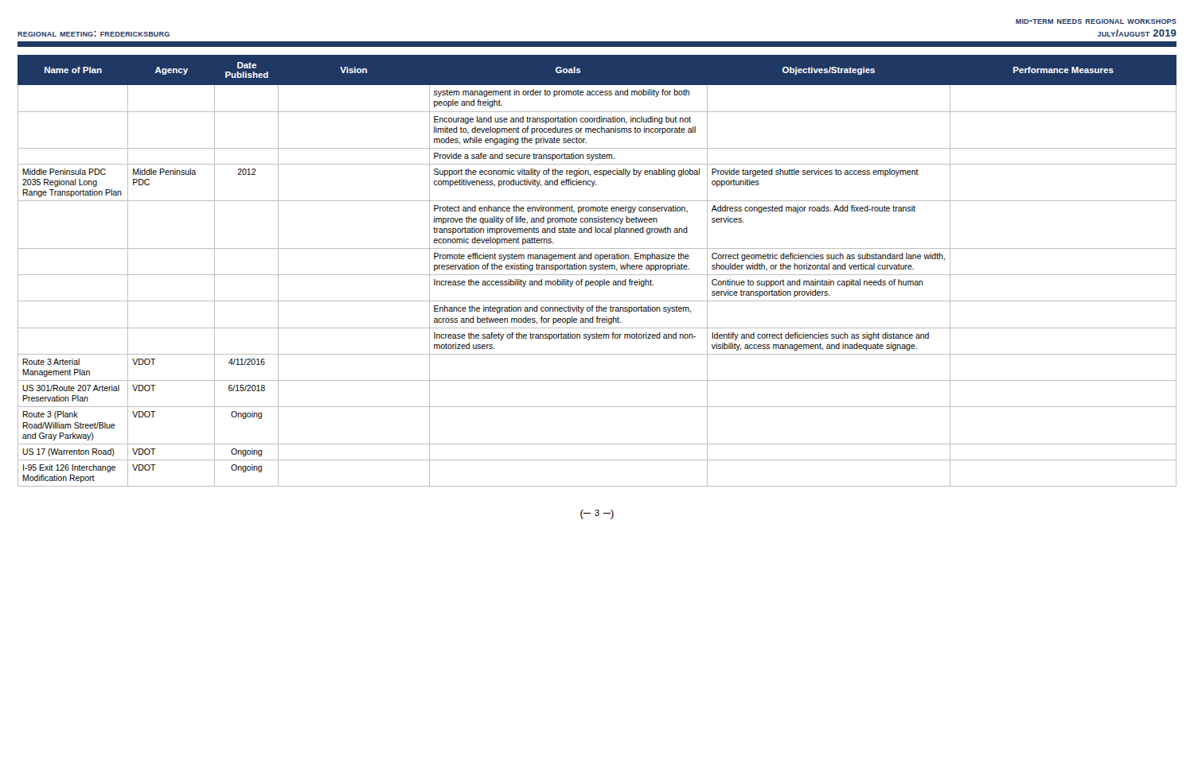Mid-Term Needs Regional Workshops
Regional Meeting: Fredericksburg
July/August 2019
| Name of Plan | Agency | Date Published | Vision | Goals | Objectives/Strategies | Performance Measures |
| --- | --- | --- | --- | --- | --- | --- |
| | | | | system management in order to promote access and mobility for both people and freight. | | |
| | | | | Encourage land use and transportation coordination, including but not limited to, development of procedures or mechanisms to incorporate all modes, while engaging the private sector. | | |
| | | | | Provide a safe and secure transportation system. | | |
| Middle Peninsula PDC 2035 Regional Long Range Transportation Plan | Middle Peninsula PDC | 2012 | | Support the economic vitality of the region, especially by enabling global competitiveness, productivity, and efficiency. | Provide targeted shuttle services to access employment opportunities | |
| | | | | Protect and enhance the environment, promote energy conservation, improve the quality of life, and promote consistency between transportation improvements and state and local planned growth and economic development patterns. | Address congested major roads. Add fixed-route transit services. | |
| | | | | Promote efficient system management and operation. Emphasize the preservation of the existing transportation system, where appropriate. | Correct geometric deficiencies such as substandard lane width, shoulder width, or the horizontal and vertical curvature. | |
| | | | | Increase the accessibility and mobility of people and freight. | Continue to support and maintain capital needs of human service transportation providers. | |
| | | | | Enhance the integration and connectivity of the transportation system, across and between modes, for people and freight. | | |
| | | | | Increase the safety of the transportation system for motorized and non-motorized users. | Identify and correct deficiencies such as sight distance and visibility, access management, and inadequate signage. | |
| Route 3 Arterial Management Plan | VDOT | 4/11/2016 | | | | |
| US 301/Route 207 Arterial Preservation Plan | VDOT | 6/15/2018 | | | | |
| Route 3 (Plank Road/William Street/Blue and Gray Parkway) | VDOT | Ongoing | | | | |
| US 17 (Warrenton Road) | VDOT | Ongoing | | | | |
| I-95 Exit 126 Interchange Modification Report | VDOT | Ongoing | | | | |
(3)